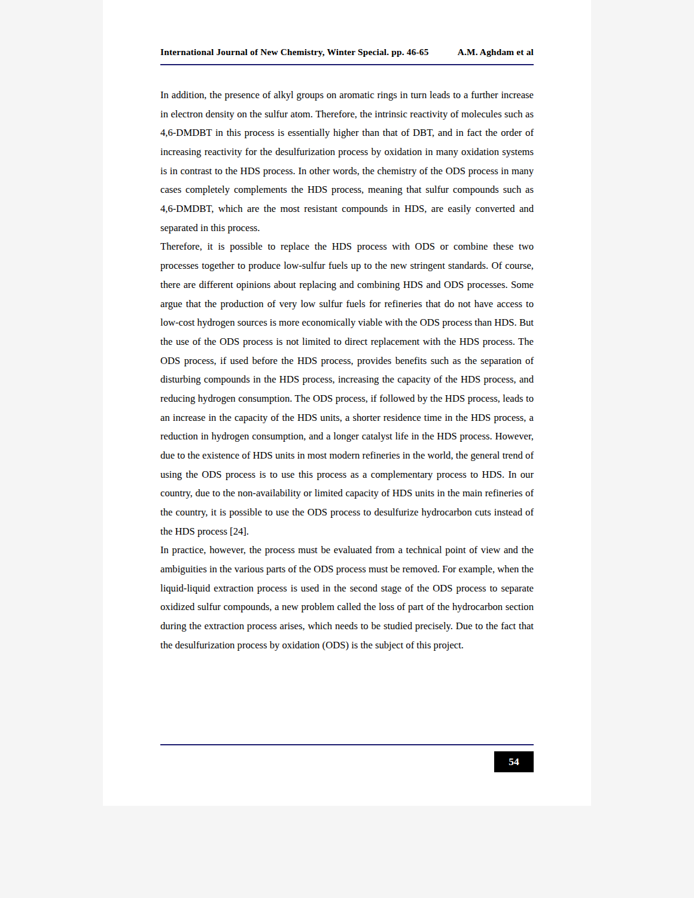International Journal of New Chemistry, Winter Special. pp. 46-65 A.M. Aghdam et al
In addition, the presence of alkyl groups on aromatic rings in turn leads to a further increase in electron density on the sulfur atom. Therefore, the intrinsic reactivity of molecules such as 4,6-DMDBT in this process is essentially higher than that of DBT, and in fact the order of increasing reactivity for the desulfurization process by oxidation in many oxidation systems is in contrast to the HDS process. In other words, the chemistry of the ODS process in many cases completely complements the HDS process, meaning that sulfur compounds such as 4,6-DMDBT, which are the most resistant compounds in HDS, are easily converted and separated in this process.
Therefore, it is possible to replace the HDS process with ODS or combine these two processes together to produce low-sulfur fuels up to the new stringent standards. Of course, there are different opinions about replacing and combining HDS and ODS processes. Some argue that the production of very low sulfur fuels for refineries that do not have access to low-cost hydrogen sources is more economically viable with the ODS process than HDS. But the use of the ODS process is not limited to direct replacement with the HDS process. The ODS process, if used before the HDS process, provides benefits such as the separation of disturbing compounds in the HDS process, increasing the capacity of the HDS process, and reducing hydrogen consumption. The ODS process, if followed by the HDS process, leads to an increase in the capacity of the HDS units, a shorter residence time in the HDS process, a reduction in hydrogen consumption, and a longer catalyst life in the HDS process. However, due to the existence of HDS units in most modern refineries in the world, the general trend of using the ODS process is to use this process as a complementary process to HDS. In our country, due to the non-availability or limited capacity of HDS units in the main refineries of the country, it is possible to use the ODS process to desulfurize hydrocarbon cuts instead of the HDS process [24].
In practice, however, the process must be evaluated from a technical point of view and the ambiguities in the various parts of the ODS process must be removed. For example, when the liquid-liquid extraction process is used in the second stage of the ODS process to separate oxidized sulfur compounds, a new problem called the loss of part of the hydrocarbon section during the extraction process arises, which needs to be studied precisely. Due to the fact that the desulfurization process by oxidation (ODS) is the subject of this project.
54